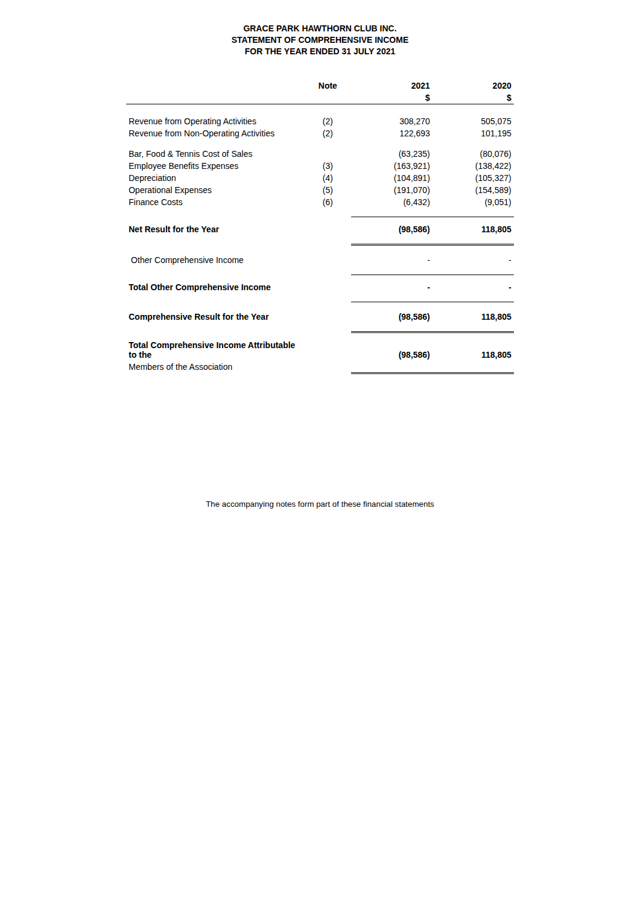GRACE PARK HAWTHORN CLUB INC.
STATEMENT OF COMPREHENSIVE INCOME
FOR THE YEAR ENDED 31 JULY 2021
| | Note | 2021 | 2020 |
| --- | --- | --- | --- |
| | | $ | $ |
| Revenue from Operating Activities | (2) | 308,270 | 505,075 |
| Revenue from Non-Operating Activities | (2) | 122,693 | 101,195 |
| Bar, Food & Tennis Cost of Sales | | (63,235) | (80,076) |
| Employee Benefits Expenses | (3) | (163,921) | (138,422) |
| Depreciation | (4) | (104,891) | (105,327) |
| Operational Expenses | (5) | (191,070) | (154,589) |
| Finance Costs | (6) | (6,432) | (9,051) |
| Net Result for the Year | | (98,586) | 118,805 |
| Other Comprehensive Income | | - | - |
| Total Other Comprehensive Income | | - | - |
| Comprehensive Result for the Year | | (98,586) | 118,805 |
| Total Comprehensive Income Attributable to the | | (98,586) | 118,805 |
| Members of the Association | | | |
The accompanying notes form part of these financial statements